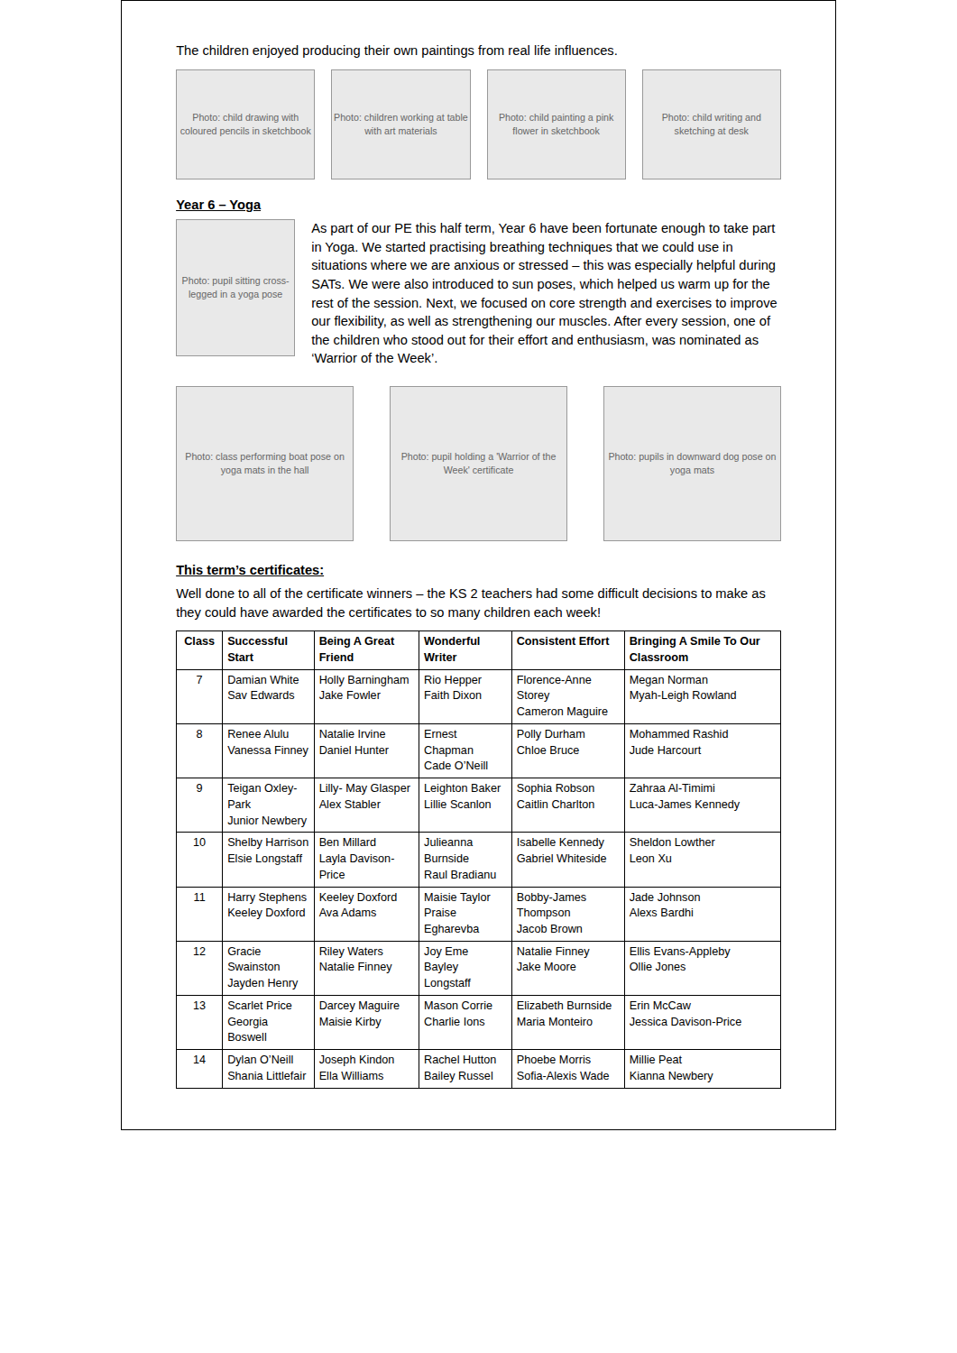The children enjoyed producing their own paintings from real life influences.
Photo: child drawing with coloured pencils in sketchbook
Photo: children working at table with art materials
Photo: child painting a pink flower in sketchbook
Photo: child writing and sketching at desk
Year 6 – Yoga
Photo: pupil sitting cross-legged in a yoga pose
As part of our PE this half term, Year 6 have been fortunate enough to take part in Yoga. We started practising breathing techniques that we could use in situations where we are anxious or stressed – this was especially helpful during SATs. We were also introduced to sun poses, which helped us warm up for the rest of the session. Next, we focused on core strength and exercises to improve our flexibility, as well as strengthening our muscles. After every session, one of the children who stood out for their effort and enthusiasm, was nominated as ‘Warrior of the Week’.
Photo: class performing boat pose on yoga mats in the hall
Photo: pupil holding a 'Warrior of the Week' certificate
Photo: pupils in downward dog pose on yoga mats
This term’s certificates:
Well done to all of the certificate winners – the KS 2 teachers had some difficult decisions to make as they could have awarded the certificates to so many children each week!
| Class | Successful Start | Being A Great Friend | Wonderful Writer | Consistent Effort | Bringing A Smile To Our Classroom |
| --- | --- | --- | --- | --- | --- |
| 7 | Damian White Sav Edwards | Holly Barningham Jake Fowler | Rio Hepper Faith Dixon | Florence-Anne Storey Cameron Maguire | Megan Norman Myah-Leigh Rowland |
| 8 | Renee Alulu Vanessa Finney | Natalie Irvine Daniel Hunter | Ernest Chapman Cade O’Neill | Polly Durham Chloe Bruce | Mohammed Rashid Jude Harcourt |
| 9 | Teigan Oxley-Park Junior Newbery | Lilly- May Glasper Alex Stabler | Leighton Baker Lillie Scanlon | Sophia Robson Caitlin Charlton | Zahraa Al-Timimi Luca-James Kennedy |
| 10 | Shelby Harrison Elsie Longstaff | Ben Millard Layla Davison-Price | Julieanna Burnside Raul Bradianu | Isabelle Kennedy Gabriel Whiteside | Sheldon Lowther Leon Xu |
| 11 | Harry Stephens Keeley Doxford | Keeley Doxford Ava Adams | Maisie Taylor Praise Egharevba | Bobby-James Thompson Jacob Brown | Jade Johnson Alexs Bardhi |
| 12 | Gracie Swainston Jayden Henry | Riley Waters Natalie Finney | Joy Eme Bayley Longstaff | Natalie Finney Jake Moore | Ellis Evans-Appleby Ollie Jones |
| 13 | Scarlet Price Georgia Boswell | Darcey Maguire Maisie Kirby | Mason Corrie Charlie Ions | Elizabeth Burnside Maria Monteiro | Erin McCaw Jessica Davison-Price |
| 14 | Dylan O’Neill Shania Littlefair | Joseph Kindon Ella Williams | Rachel Hutton Bailey Russel | Phoebe Morris Sofia-Alexis Wade | Millie Peat Kianna Newbery |